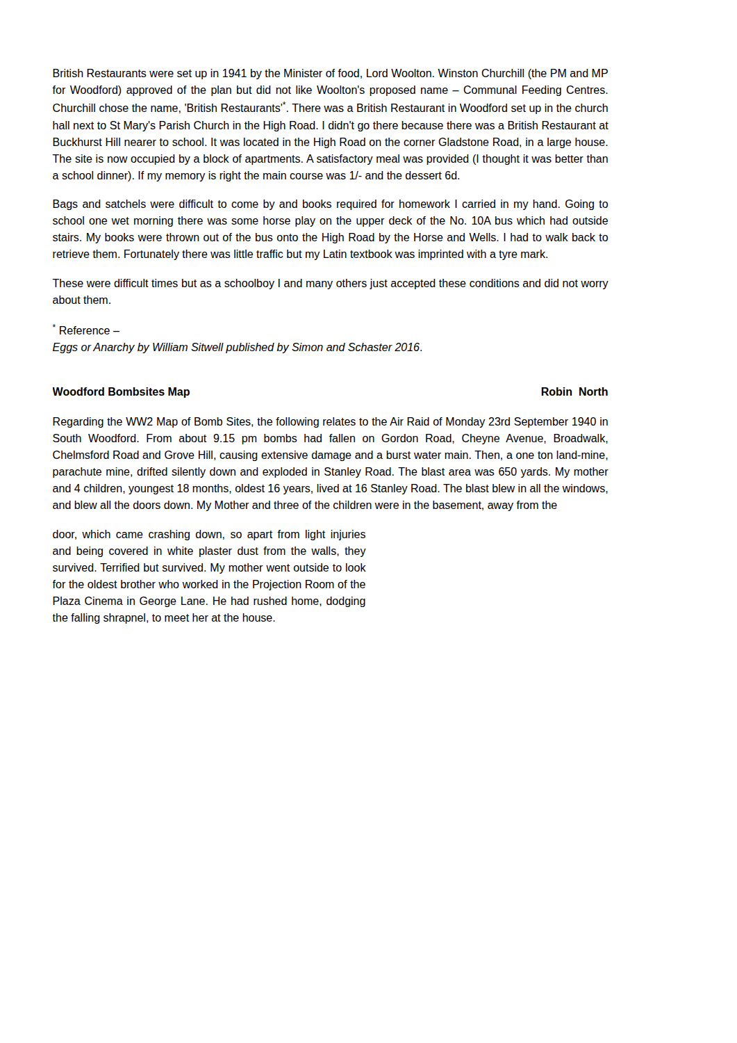British Restaurants were set up in 1941 by the Minister of food, Lord Woolton. Winston Churchill (the PM and MP for Woodford) approved of the plan but did not like Woolton's proposed name – Communal Feeding Centres. Churchill chose the name, 'British Restaurants'*. There was a British Restaurant in Woodford set up in the church hall next to St Mary's Parish Church in the High Road. I didn't go there because there was a British Restaurant at Buckhurst Hill nearer to school. It was located in the High Road on the corner Gladstone Road, in a large house. The site is now occupied by a block of apartments. A satisfactory meal was provided (I thought it was better than a school dinner). If my memory is right the main course was 1/- and the dessert 6d.
Bags and satchels were difficult to come by and books required for homework I carried in my hand. Going to school one wet morning there was some horse play on the upper deck of the No. 10A bus which had outside stairs. My books were thrown out of the bus onto the High Road by the Horse and Wells. I had to walk back to retrieve them. Fortunately there was little traffic but my Latin textbook was imprinted with a tyre mark.
These were difficult times but as a schoolboy I and many others just accepted these conditions and did not worry about them.
* Reference –
Eggs or Anarchy by William Sitwell published by Simon and Schaster 2016.
Woodford Bombsites Map Robin North
Regarding the WW2 Map of Bomb Sites, the following relates to the Air Raid of Monday 23rd September 1940 in South Woodford. From about 9.15 pm bombs had fallen on Gordon Road, Cheyne Avenue, Broadwalk, Chelmsford Road and Grove Hill, causing extensive damage and a burst water main. Then, a one ton land-mine, parachute mine, drifted silently down and exploded in Stanley Road. The blast area was 650 yards. My mother and 4 children, youngest 18 months, oldest 16 years, lived at 16 Stanley Road. The blast blew in all the windows, and blew all the doors down. My Mother and three of the children were in the basement, away from the
door, which came crashing down, so apart from light injuries and being covered in white plaster dust from the walls, they survived. Terrified but survived. My mother went outside to look for the oldest brother who worked in the Projection Room of the Plaza Cinema in George Lane. He had rushed home, dodging the falling shrapnel, to meet her at the house.